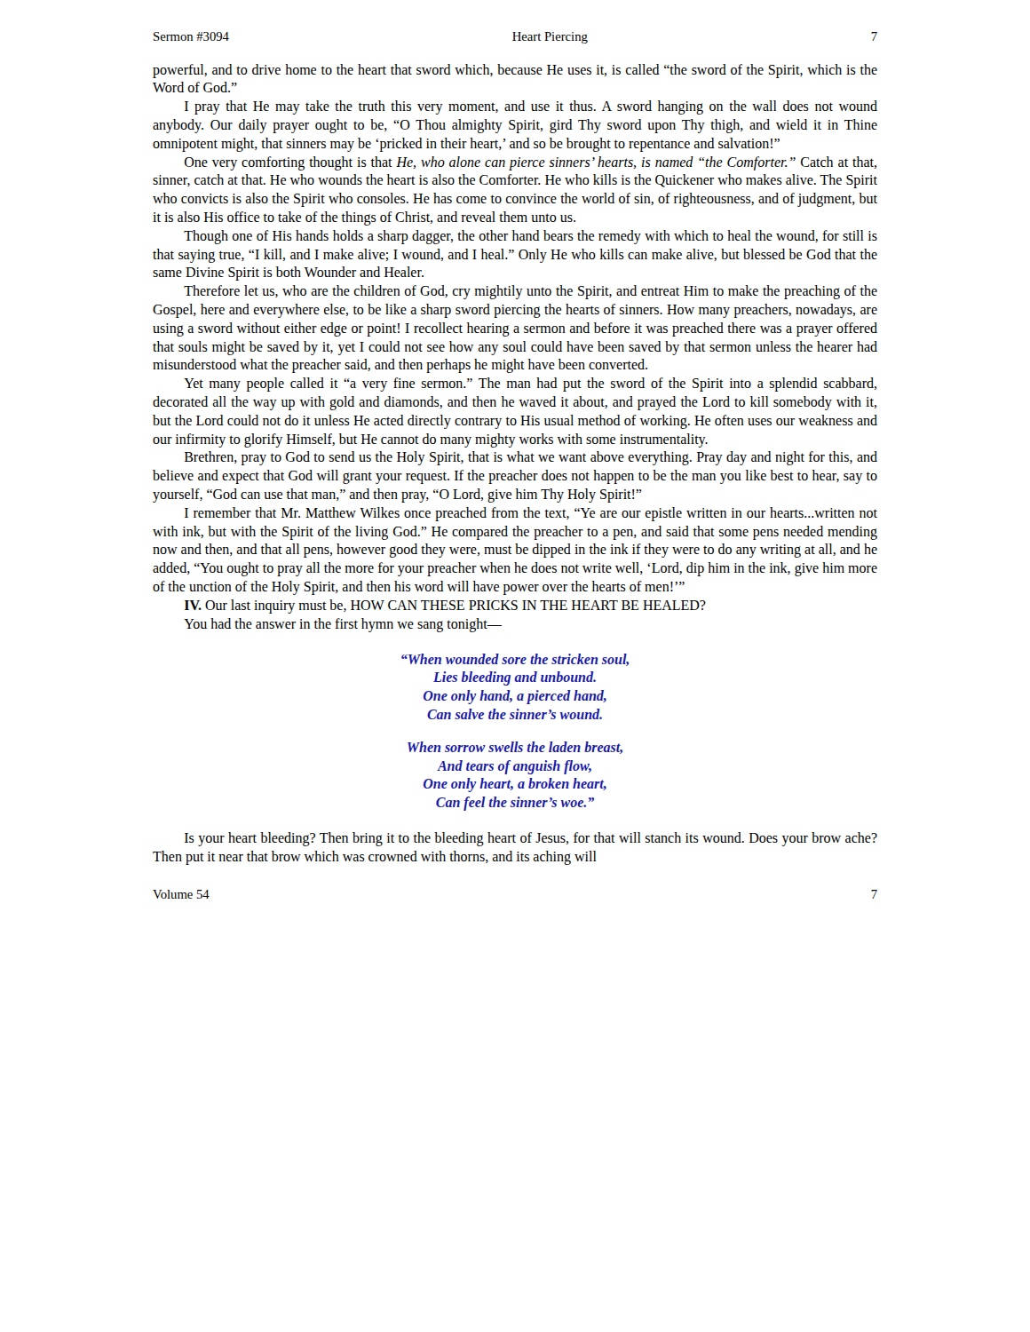Sermon #3094 Heart Piercing 7
powerful, and to drive home to the heart that sword which, because He uses it, is called “the sword of the Spirit, which is the Word of God.”
I pray that He may take the truth this very moment, and use it thus. A sword hanging on the wall does not wound anybody. Our daily prayer ought to be, “O Thou almighty Spirit, gird Thy sword upon Thy thigh, and wield it in Thine omnipotent might, that sinners may be ‘pricked in their heart,’ and so be brought to repentance and salvation!”
One very comforting thought is that He, who alone can pierce sinners’ hearts, is named “the Comforter.” Catch at that, sinner, catch at that. He who wounds the heart is also the Comforter. He who kills is the Quickener who makes alive. The Spirit who convicts is also the Spirit who consoles. He has come to convince the world of sin, of righteousness, and of judgment, but it is also His office to take of the things of Christ, and reveal them unto us.
Though one of His hands holds a sharp dagger, the other hand bears the remedy with which to heal the wound, for still is that saying true, “I kill, and I make alive; I wound, and I heal.” Only He who kills can make alive, but blessed be God that the same Divine Spirit is both Wounder and Healer.
Therefore let us, who are the children of God, cry mightily unto the Spirit, and entreat Him to make the preaching of the Gospel, here and everywhere else, to be like a sharp sword piercing the hearts of sinners. How many preachers, nowadays, are using a sword without either edge or point! I recollect hearing a sermon and before it was preached there was a prayer offered that souls might be saved by it, yet I could not see how any soul could have been saved by that sermon unless the hearer had misunderstood what the preacher said, and then perhaps he might have been converted.
Yet many people called it “a very fine sermon.” The man had put the sword of the Spirit into a splendid scabbard, decorated all the way up with gold and diamonds, and then he waved it about, and prayed the Lord to kill somebody with it, but the Lord could not do it unless He acted directly contrary to His usual method of working. He often uses our weakness and our infirmity to glorify Himself, but He cannot do many mighty works with some instrumentality.
Brethren, pray to God to send us the Holy Spirit, that is what we want above everything. Pray day and night for this, and believe and expect that God will grant your request. If the preacher does not happen to be the man you like best to hear, say to yourself, “God can use that man,” and then pray, “O Lord, give him Thy Holy Spirit!”
I remember that Mr. Matthew Wilkes once preached from the text, “Ye are our epistle written in our hearts...written not with ink, but with the Spirit of the living God.” He compared the preacher to a pen, and said that some pens needed mending now and then, and that all pens, however good they were, must be dipped in the ink if they were to do any writing at all, and he added, “You ought to pray all the more for your preacher when he does not write well, ‘Lord, dip him in the ink, give him more of the unction of the Holy Spirit, and then his word will have power over the hearts of men!’”
IV. Our last inquiry must be, HOW CAN THESE PRICKS IN THE HEART BE HEALED?
You had the answer in the first hymn we sang tonight—
“When wounded sore the stricken soul,
Lies bleeding and unbound.
One only hand, a pierced hand,
Can salve the sinner’s wound.
When sorrow swells the laden breast,
And tears of anguish flow,
One only heart, a broken heart,
Can feel the sinner’s woe.”
Is your heart bleeding? Then bring it to the bleeding heart of Jesus, for that will stanch its wound. Does your brow ache? Then put it near that brow which was crowned with thorns, and its aching will
Volume 54 7